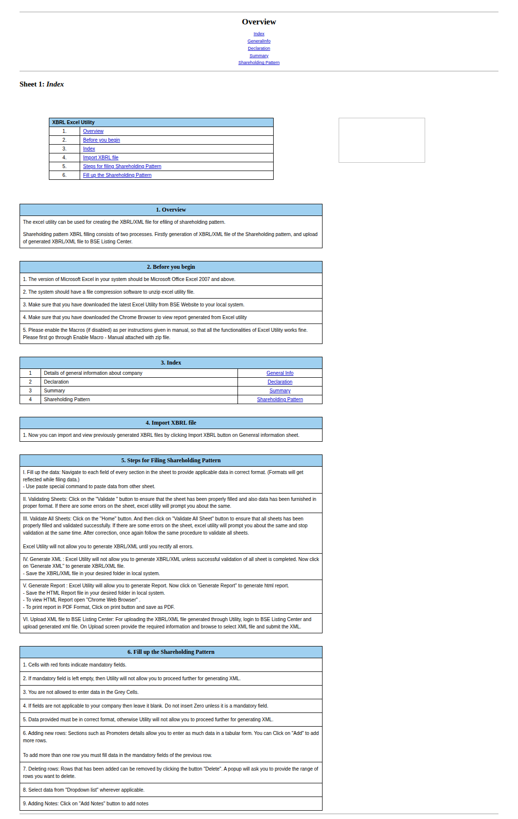Overview
Index
GeneralInfo
Declaration
Summary
Shareholding Pattern
Sheet 1: Index
| XBRL Excel Utility |
| --- |
| 1. | Overview |
| 2. | Before you begin |
| 3. | Index |
| 4. | Import XBRL file |
| 5. | Steps for filing Shareholding Pattern |
| 6. | Fill up the Shareholding Pattern |
| 1. Overview |
| --- |
| The excel utility can be used for creating the XBRL/XML file for efiling of shareholding pattern. Shareholding pattern XBRL filling consists of two processes. Firstly generation of XBRL/XML file of the Shareholding pattern, and upload of generated XBRL/XML file to BSE Listing Center. |
| 2. Before you begin |
| --- |
| 1. The version of Microsoft Excel in your system should be Microsoft Office Excel 2007 and above. |
| 2. The system should have a file compression software to unzip excel utility file. |
| 3. Make sure that you have downloaded the latest Excel Utility from BSE Website to your local system. |
| 4. Make sure that you have downloaded the Chrome Browser to view report generated from Excel utility |
| 5. Please enable the Macros (if disabled) as per instructions given in manual, so that all the functionalities of Excel Utility works fine. Please first go through Enable Macro - Manual attached with zip file. |
| 3. Index |
| --- |
| 1 | Details of general information about company | General Info |
| 2 | Declaration | Declaration |
| 3 | Summary | Summary |
| 4 | Shareholding Pattern | Shareholding Pattern |
| 4. Import XBRL file |
| --- |
| 1. Now you can import and view previously generated XBRL files by clicking Import XBRL button on Genenral information sheet. |
| 5. Steps for Filing Shareholding Pattern |
| --- |
| I. Fill up the data: Navigate to each field of every section in the sheet to provide applicable data in correct format. (Formats will get reflected while filing data.) - Use paste special command to paste data from other sheet. |
| II. Validating Sheets: Click on the ''Validate " button to ensure that the sheet has been properly filled and also data has been furnished in proper format. If there are some errors on the sheet, excel utility will prompt you about the same. |
| III. Validate All Sheets: Click on the ''Home" button. And then click on "Validate All Sheet" button to ensure that all sheets has been properly filled and validated successfully. If there are some errors on the sheet, excel utility will prompt you about the same and stop validation at the same time. After correction, once again follow the same procedure to validate all sheets. Excel Utility will not allow you to generate XBRL/XML until you rectify all errors. |
| IV. Generate XML : Excel Utility will not allow you to generate XBRL/XML unless successful validation of all sheet is completed. Now click on 'Generate XML'' to generate XBRL/XML file. - Save the XBRL/XML file in your desired folder in local system. |
| V. Generate Report : Excel Utility will allow you to generate Report. Now click on 'Generate Report'' to generate html report. - Save the HTML Report file in your desired folder in local system. - To view HTML Report open "Chrome Web Browser" . - To print report in PDF Format, Click on print button and save as PDF. |
| VI. Upload XML file to BSE Listing Center: For uploading the XBRL/XML file generated through Utility, login to BSE Listing Center and upload generated xml file. On Upload screen provide the required information and browse to select XML file and submit the XML. |
| 6. Fill up the Shareholding Pattern |
| --- |
| 1. Cells with red fonts indicate mandatory fields. |
| 2. If mandatory field is left empty, then Utility will not allow you to proceed further for generating XML. |
| 3. You are not allowed to enter data in the Grey Cells. |
| 4. If fields are not applicable to your company then leave it blank. Do not insert Zero unless it is a mandatory field. |
| 5. Data provided must be in correct format, otherwise Utility will not allow you to proceed further for generating XML. |
| 6. Adding new rows: Sections such as Promoters details allow you to enter as much data in a tabular form. You can Click on "Add" to add more rows. To add more than one row you must fill data in the mandatory fields of the previous row. |
| 7. Deleting rows: Rows that has been added can be removed by clicking the button "Delete". A popup will ask you to provide the range of rows you want to delete. |
| 8. Select data from "Dropdown list" wherever applicable. |
| 9. Adding Notes: Click on "Add Notes" button to add notes |